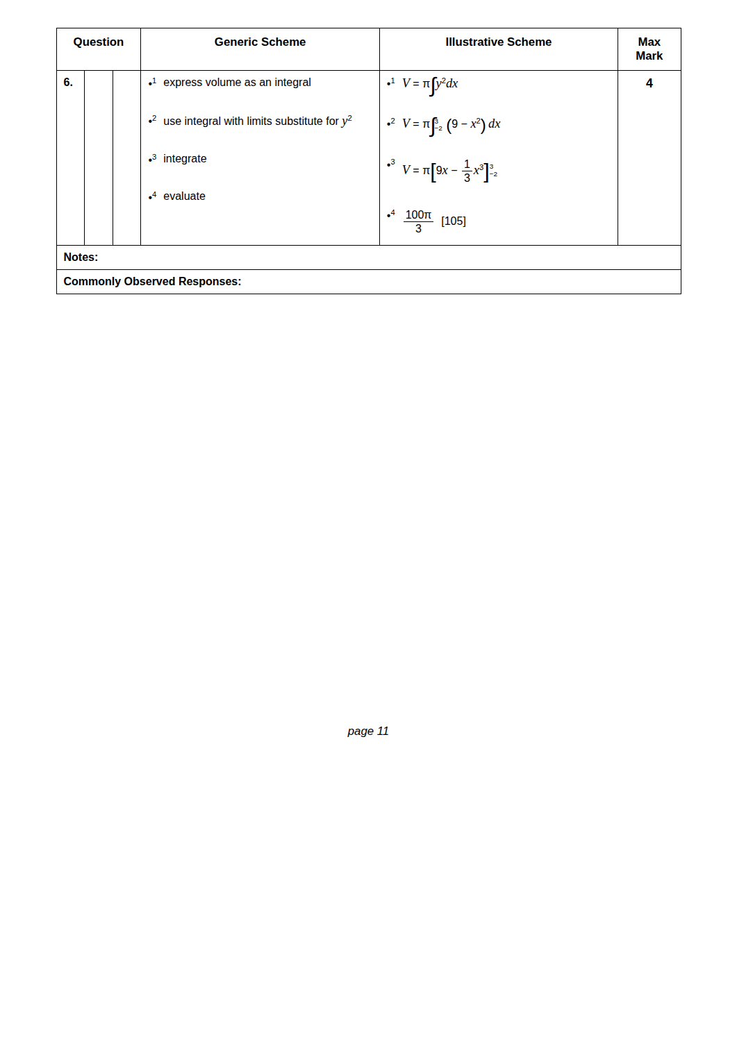| Question | Generic Scheme | Illustrative Scheme | Max Mark |
| --- | --- | --- | --- |
| 6. | | | • 1 express volume as an integral • 2 use integral with limits substitute for y 2 • 3 integrate • 4 evaluate | • 1 V = π ∫ y 2 dx • 2 V = π ∫ 3 −2 ( 9 − x 2 ) dx • 3 V = π [ 9 x − 1 3 x 3 ] 3 −2 • 4 100π 3 [105] | 4 |
| Notes: |
| Commonly Observed Responses: |
page 11